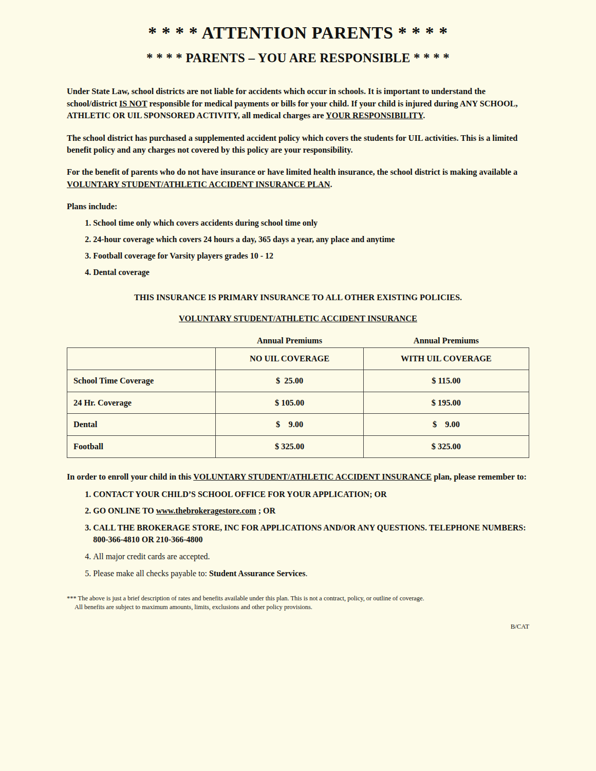* * * * ATTENTION PARENTS * * * *
* * * * PARENTS – YOU ARE RESPONSIBLE * * * *
Under State Law, school districts are not liable for accidents which occur in schools. It is important to understand the school/district IS NOT responsible for medical payments or bills for your child. If your child is injured during ANY SCHOOL, ATHLETIC OR UIL SPONSORED ACTIVITY, all medical charges are YOUR RESPONSIBILITY.
The school district has purchased a supplemented accident policy which covers the students for UIL activities. This is a limited benefit policy and any charges not covered by this policy are your responsibility.
For the benefit of parents who do not have insurance or have limited health insurance, the school district is making available a VOLUNTARY STUDENT/ATHLETIC ACCIDENT INSURANCE PLAN.
Plans include:
School time only which covers accidents during school time only
24-hour coverage which covers 24 hours a day, 365 days a year, any place and anytime
Football coverage for Varsity players grades 10 - 12
Dental coverage
THIS INSURANCE IS PRIMARY INSURANCE TO ALL OTHER EXISTING POLICIES.
VOLUNTARY STUDENT/ATHLETIC ACCIDENT INSURANCE
| | Annual Premiums | Annual Premiums |
| --- | --- | --- |
| | NO UIL COVERAGE | WITH UIL COVERAGE |
| School Time Coverage | $ 25.00 | $ 115.00 |
| 24 Hr. Coverage | $ 105.00 | $ 195.00 |
| Dental | $ 9.00 | $ 9.00 |
| Football | $ 325.00 | $ 325.00 |
In order to enroll your child in this VOLUNTARY STUDENT/ATHLETIC ACCIDENT INSURANCE plan, please remember to:
CONTACT YOUR CHILD’S SCHOOL OFFICE FOR YOUR APPLICATION; OR
GO ONLINE TO www.thebrokeragestore.com ; OR
CALL THE BROKERAGE STORE, INC FOR APPLICATIONS AND/OR ANY QUESTIONS. TELEPHONE NUMBERS: 800-366-4810 OR 210-366-4800
All major credit cards are accepted.
Please make all checks payable to: Student Assurance Services.
*** The above is just a brief description of rates and benefits available under this plan. This is not a contract, policy, or outline of coverage. All benefits are subject to maximum amounts, limits, exclusions and other policy provisions.
B/CAT